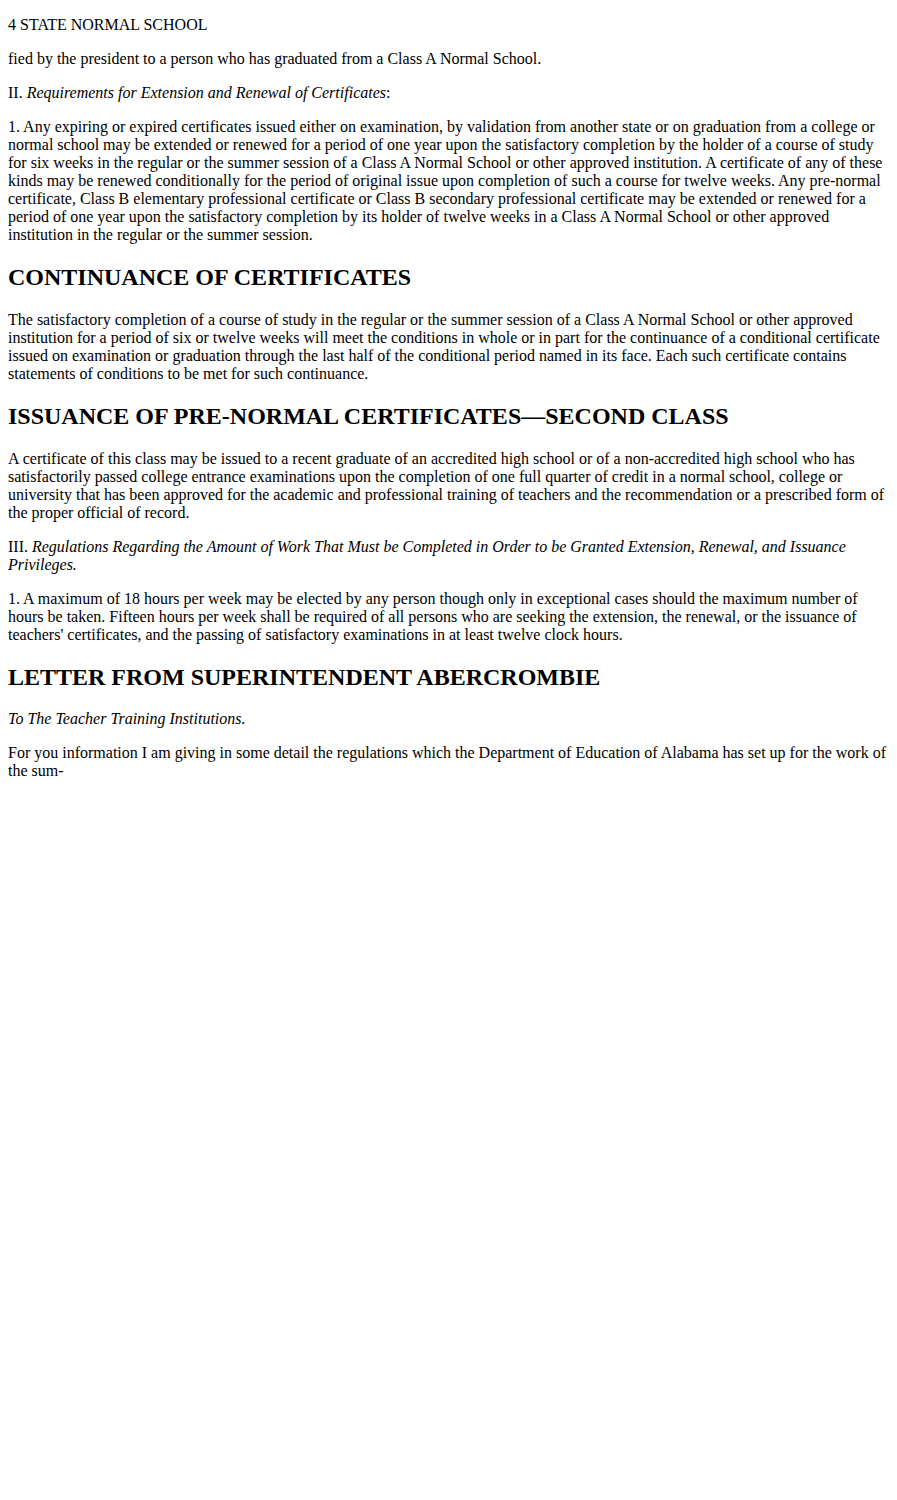4 STATE NORMAL SCHOOL
fied by the president to a person who has graduated from a Class A Normal School.
II. Requirements for Extension and Renewal of Certificates:
1. Any expiring or expired certificates issued either on examination, by validation from another state or on graduation from a college or normal school may be extended or renewed for a period of one year upon the satisfactory completion by the holder of a course of study for six weeks in the regular or the summer session of a Class A Normal School or other approved institution. A certificate of any of these kinds may be renewed conditionally for the period of original issue upon completion of such a course for twelve weeks. Any pre-normal certificate, Class B elementary professional certificate or Class B secondary professional certificate may be extended or renewed for a period of one year upon the satisfactory completion by its holder of twelve weeks in a Class A Normal School or other approved institution in the regular or the summer session.
CONTINUANCE OF CERTIFICATES
The satisfactory completion of a course of study in the regular or the summer session of a Class A Normal School or other approved institution for a period of six or twelve weeks will meet the conditions in whole or in part for the continuance of a conditional certificate issued on examination or graduation through the last half of the conditional period named in its face. Each such certificate contains statements of conditions to be met for such continuance.
ISSUANCE OF PRE-NORMAL CERTIFICATES—SECOND CLASS
A certificate of this class may be issued to a recent graduate of an accredited high school or of a non-accredited high school who has satisfactorily passed college entrance examinations upon the completion of one full quarter of credit in a normal school, college or university that has been approved for the academic and professional training of teachers and the recommendation or a prescribed form of the proper official of record.
III. Regulations Regarding the Amount of Work That Must be Completed in Order to be Granted Extension, Renewal, and Issuance Privileges.
1. A maximum of 18 hours per week may be elected by any person though only in exceptional cases should the maximum number of hours be taken. Fifteen hours per week shall be required of all persons who are seeking the extension, the renewal, or the issuance of teachers' certificates, and the passing of satisfactory examinations in at least twelve clock hours.
LETTER FROM SUPERINTENDENT ABERCROMBIE
To The Teacher Training Institutions.
For you information I am giving in some detail the regulations which the Department of Education of Alabama has set up for the work of the sum-